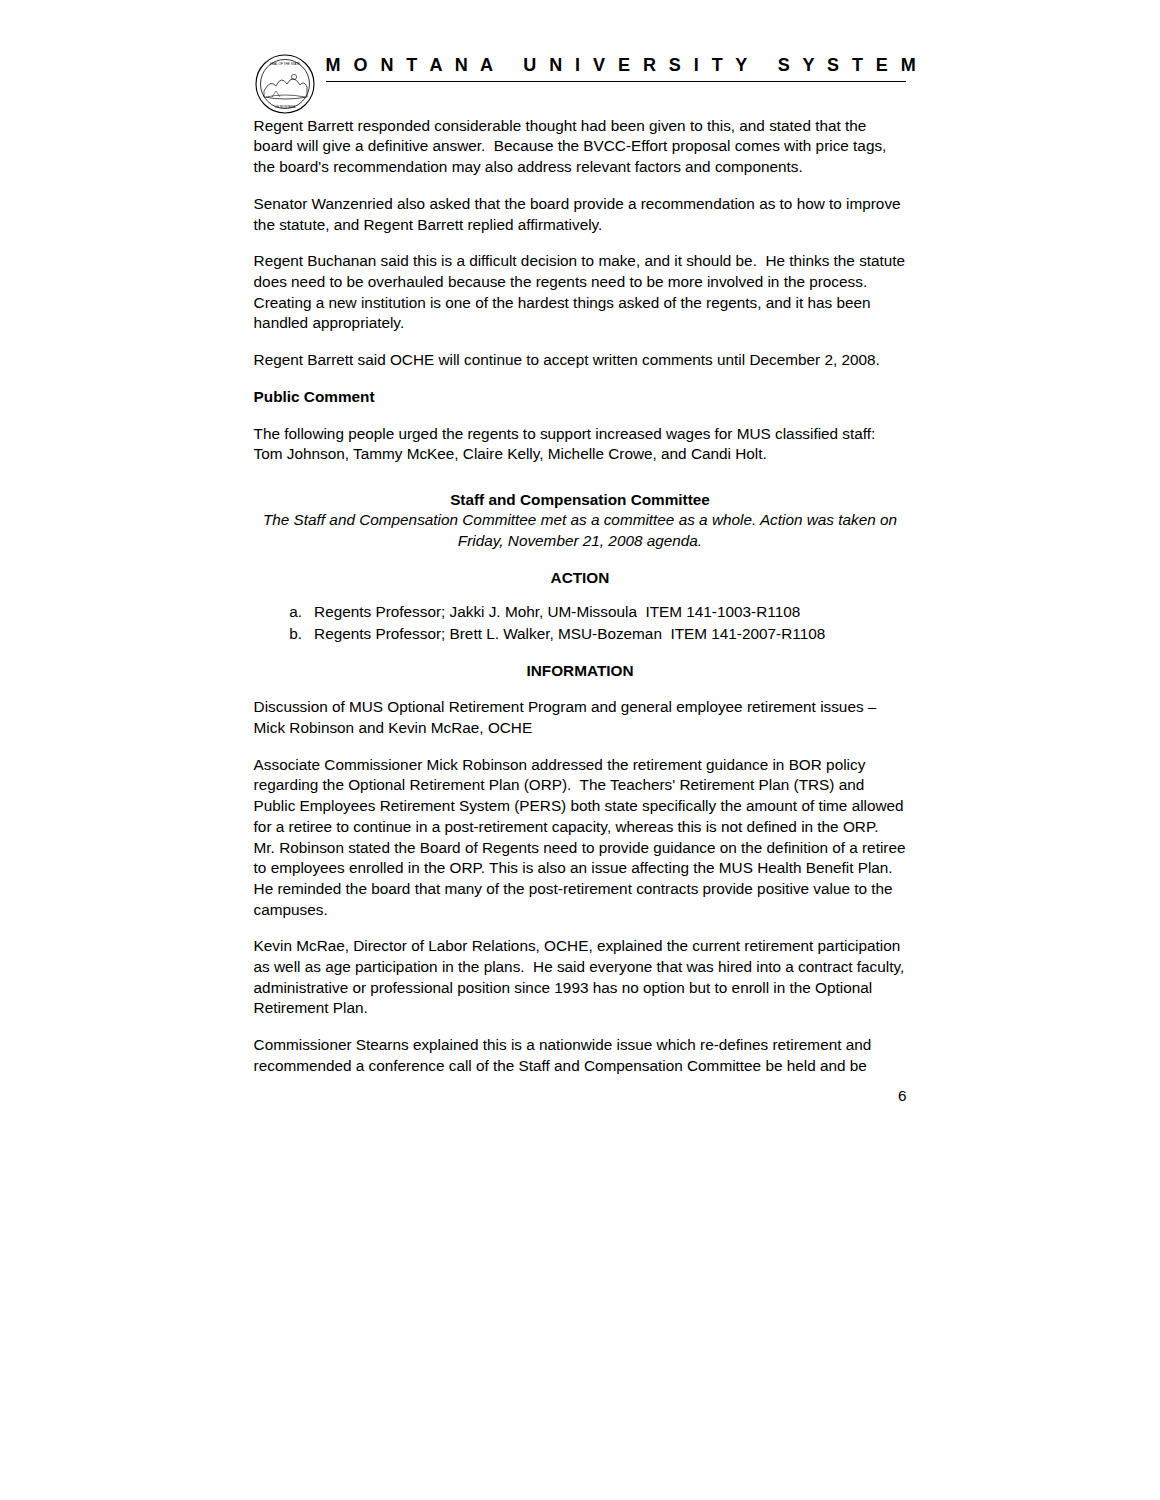SEAL OF THE STATE OF MONTANA
M O N T A N A U N I V E R S I T Y S Y S T E M
Regent Barrett responded considerable thought had been given to this, and stated that the board will give a definitive answer. Because the BVCC-Effort proposal comes with price tags, the board's recommendation may also address relevant factors and components.
Senator Wanzenried also asked that the board provide a recommendation as to how to improve the statute, and Regent Barrett replied affirmatively.
Regent Buchanan said this is a difficult decision to make, and it should be. He thinks the statute does need to be overhauled because the regents need to be more involved in the process. Creating a new institution is one of the hardest things asked of the regents, and it has been handled appropriately.
Regent Barrett said OCHE will continue to accept written comments until December 2, 2008.
Public Comment
The following people urged the regents to support increased wages for MUS classified staff: Tom Johnson, Tammy McKee, Claire Kelly, Michelle Crowe, and Candi Holt.
Staff and Compensation Committee
The Staff and Compensation Committee met as a committee as a whole. Action was taken on Friday, November 21, 2008 agenda.
ACTION
Regents Professor; Jakki J. Mohr, UM-Missoula ITEM 141-1003-R1108
Regents Professor; Brett L. Walker, MSU-Bozeman ITEM 141-2007-R1108
INFORMATION
Discussion of MUS Optional Retirement Program and general employee retirement issues – Mick Robinson and Kevin McRae, OCHE
Associate Commissioner Mick Robinson addressed the retirement guidance in BOR policy regarding the Optional Retirement Plan (ORP). The Teachers' Retirement Plan (TRS) and Public Employees Retirement System (PERS) both state specifically the amount of time allowed for a retiree to continue in a post-retirement capacity, whereas this is not defined in the ORP. Mr. Robinson stated the Board of Regents need to provide guidance on the definition of a retiree to employees enrolled in the ORP. This is also an issue affecting the MUS Health Benefit Plan. He reminded the board that many of the post-retirement contracts provide positive value to the campuses.
Kevin McRae, Director of Labor Relations, OCHE, explained the current retirement participation as well as age participation in the plans. He said everyone that was hired into a contract faculty, administrative or professional position since 1993 has no option but to enroll in the Optional Retirement Plan.
Commissioner Stearns explained this is a nationwide issue which re-defines retirement and recommended a conference call of the Staff and Compensation Committee be held and be
6